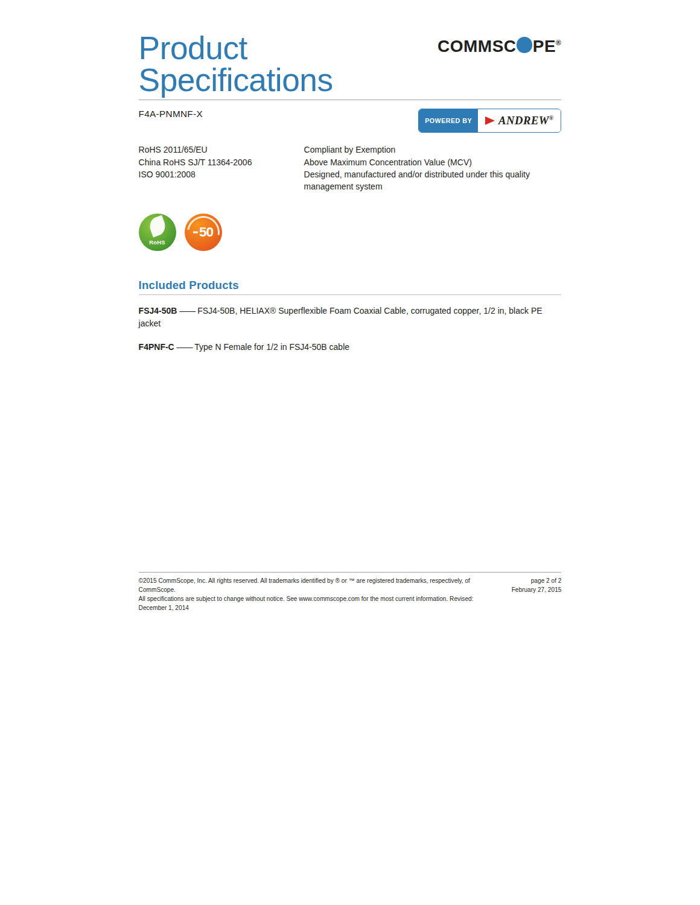Product Specifications
COMMSC PE®
F4A-PNMNF-X
Powered by
ANDREW®
| RoHS 2011/65/EU | Compliant by Exemption |
| China RoHS SJ/T 11364-2006 | Above Maximum Concentration Value (MCV) |
| ISO 9001:2008 | Designed, manufactured and/or distributed under this quality management system |
RoHS
50
Included Products
FSJ4-50B —— FSJ4-50B, HELIAX® Superflexible Foam Coaxial Cable, corrugated copper, 1/2 in, black PE jacket
F4PNF-C —— Type N Female for 1/2 in FSJ4-50B cable
©2015 CommScope, Inc. All rights reserved. All trademarks identified by ® or ™ are registered trademarks, respectively, of CommScope.
All specifications are subject to change without notice. See www.commscope.com for the most current information. Revised: December 1, 2014
page 2 of 2
February 27, 2015